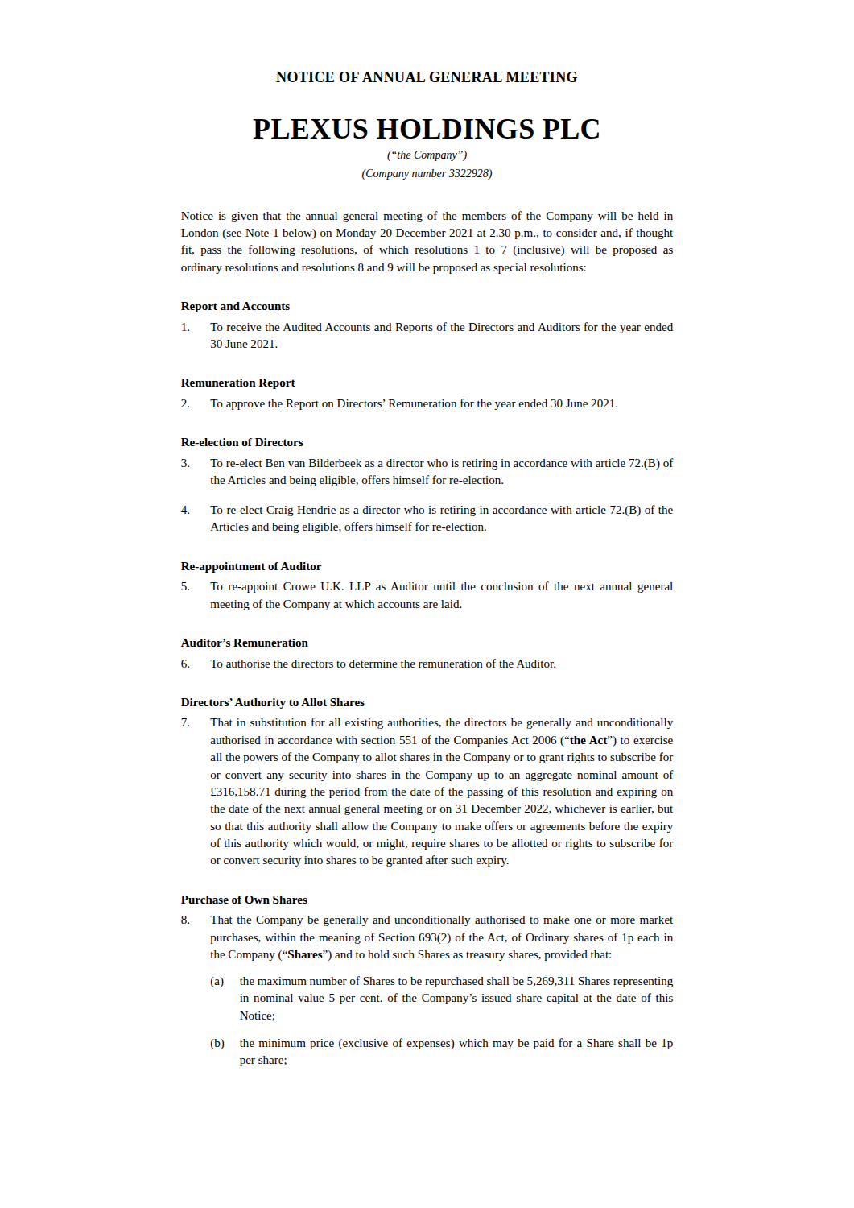NOTICE OF ANNUAL GENERAL MEETING
PLEXUS HOLDINGS PLC
(“the Company”)
(Company number 3322928)
Notice is given that the annual general meeting of the members of the Company will be held in London (see Note 1 below) on Monday 20 December 2021 at 2.30 p.m., to consider and, if thought fit, pass the following resolutions, of which resolutions 1 to 7 (inclusive) will be proposed as ordinary resolutions and resolutions 8 and 9 will be proposed as special resolutions:
Report and Accounts
1. To receive the Audited Accounts and Reports of the Directors and Auditors for the year ended 30 June 2021.
Remuneration Report
2. To approve the Report on Directors’ Remuneration for the year ended 30 June 2021.
Re-election of Directors
3. To re-elect Ben van Bilderbeek as a director who is retiring in accordance with article 72.(B) of the Articles and being eligible, offers himself for re-election.
4. To re-elect Craig Hendrie as a director who is retiring in accordance with article 72.(B) of the Articles and being eligible, offers himself for re-election.
Re-appointment of Auditor
5. To re-appoint Crowe U.K. LLP as Auditor until the conclusion of the next annual general meeting of the Company at which accounts are laid.
Auditor’s Remuneration
6. To authorise the directors to determine the remuneration of the Auditor.
Directors’ Authority to Allot Shares
7. That in substitution for all existing authorities, the directors be generally and unconditionally authorised in accordance with section 551 of the Companies Act 2006 (“the Act”) to exercise all the powers of the Company to allot shares in the Company or to grant rights to subscribe for or convert any security into shares in the Company up to an aggregate nominal amount of £316,158.71 during the period from the date of the passing of this resolution and expiring on the date of the next annual general meeting or on 31 December 2022, whichever is earlier, but so that this authority shall allow the Company to make offers or agreements before the expiry of this authority which would, or might, require shares to be allotted or rights to subscribe for or convert security into shares to be granted after such expiry.
Purchase of Own Shares
8. That the Company be generally and unconditionally authorised to make one or more market purchases, within the meaning of Section 693(2) of the Act, of Ordinary shares of 1p each in the Company (“Shares”) and to hold such Shares as treasury shares, provided that:
(a) the maximum number of Shares to be repurchased shall be 5,269,311 Shares representing in nominal value 5 per cent. of the Company’s issued share capital at the date of this Notice;
(b) the minimum price (exclusive of expenses) which may be paid for a Share shall be 1p per share;